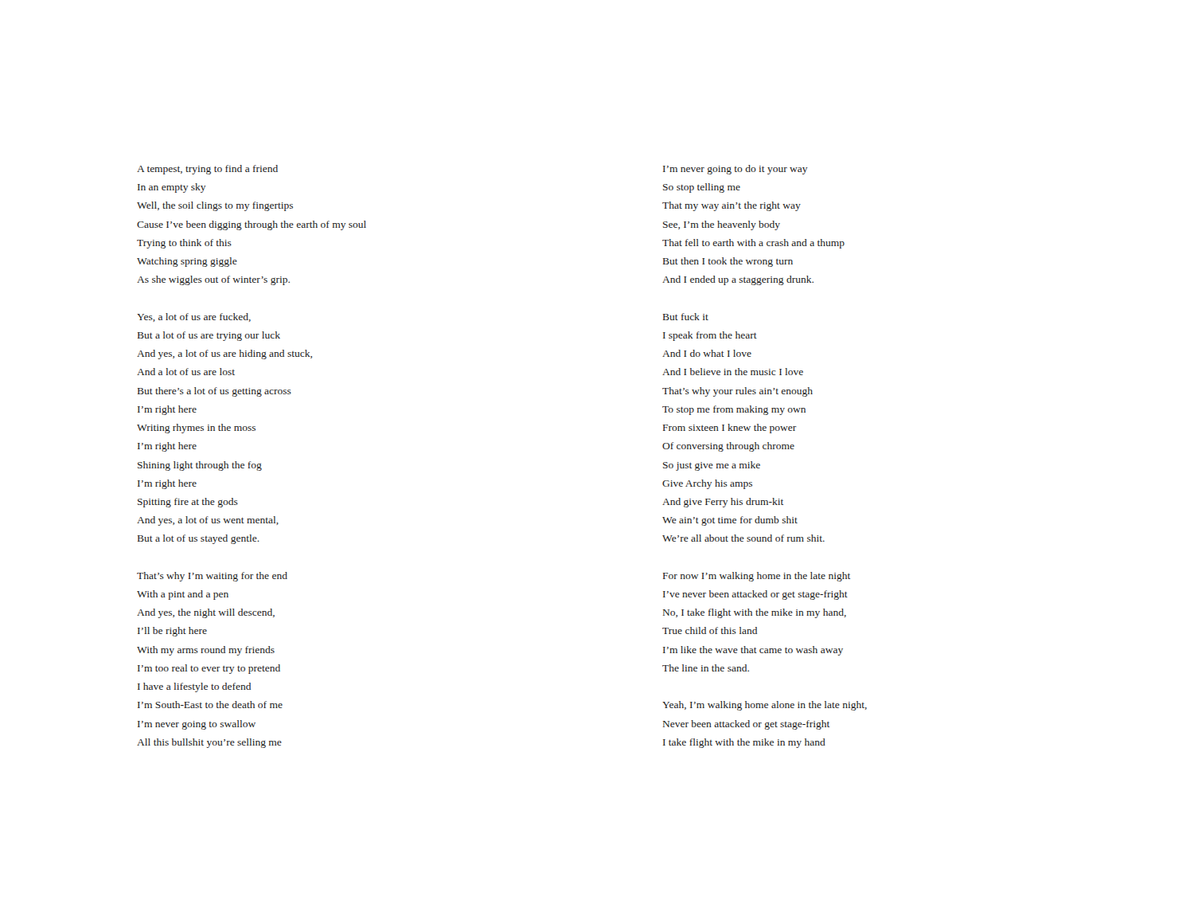A tempest, trying to find a friend
In an empty sky
Well, the soil clings to my fingertips
Cause I’ve been digging through the earth of my soul
Trying to think of this
Watching spring giggle
As she wiggles out of winter’s grip.
Yes, a lot of us are fucked,
But a lot of us are trying our luck
And yes, a lot of us are hiding and stuck,
And a lot of us are lost
But there’s a lot of us getting across
I’m right here
Writing rhymes in the moss
I’m right here
Shining light through the fog
I’m right here
Spitting fire at the gods
And yes, a lot of us went mental,
But a lot of us stayed gentle.
That’s why I’m waiting for the end
With a pint and a pen
And yes, the night will descend,
I’ll be right here
With my arms round my friends
I’m too real to ever try to pretend
I have a lifestyle to defend
I’m South-East to the death of me
I’m never going to swallow
All this bullshit you’re selling me
I’m never going to do it your way
So stop telling me
That my way ain’t the right way
See, I’m the heavenly body
That fell to earth with a crash and a thump
But then I took the wrong turn
And I ended up a staggering drunk.
But fuck it
I speak from the heart
And I do what I love
And I believe in the music I love
That’s why your rules ain’t enough
To stop me from making my own
From sixteen I knew the power
Of conversing through chrome
So just give me a mike
Give Archy his amps
And give Ferry his drum-kit
We ain’t got time for dumb shit
We’re all about the sound of rum shit.
For now I’m walking home in the late night
I’ve never been attacked or get stage-fright
No, I take flight with the mike in my hand,
True child of this land
I’m like the wave that came to wash away
The line in the sand.
Yeah, I’m walking home alone in the late night,
Never been attacked or get stage-fright
I take flight with the mike in my hand